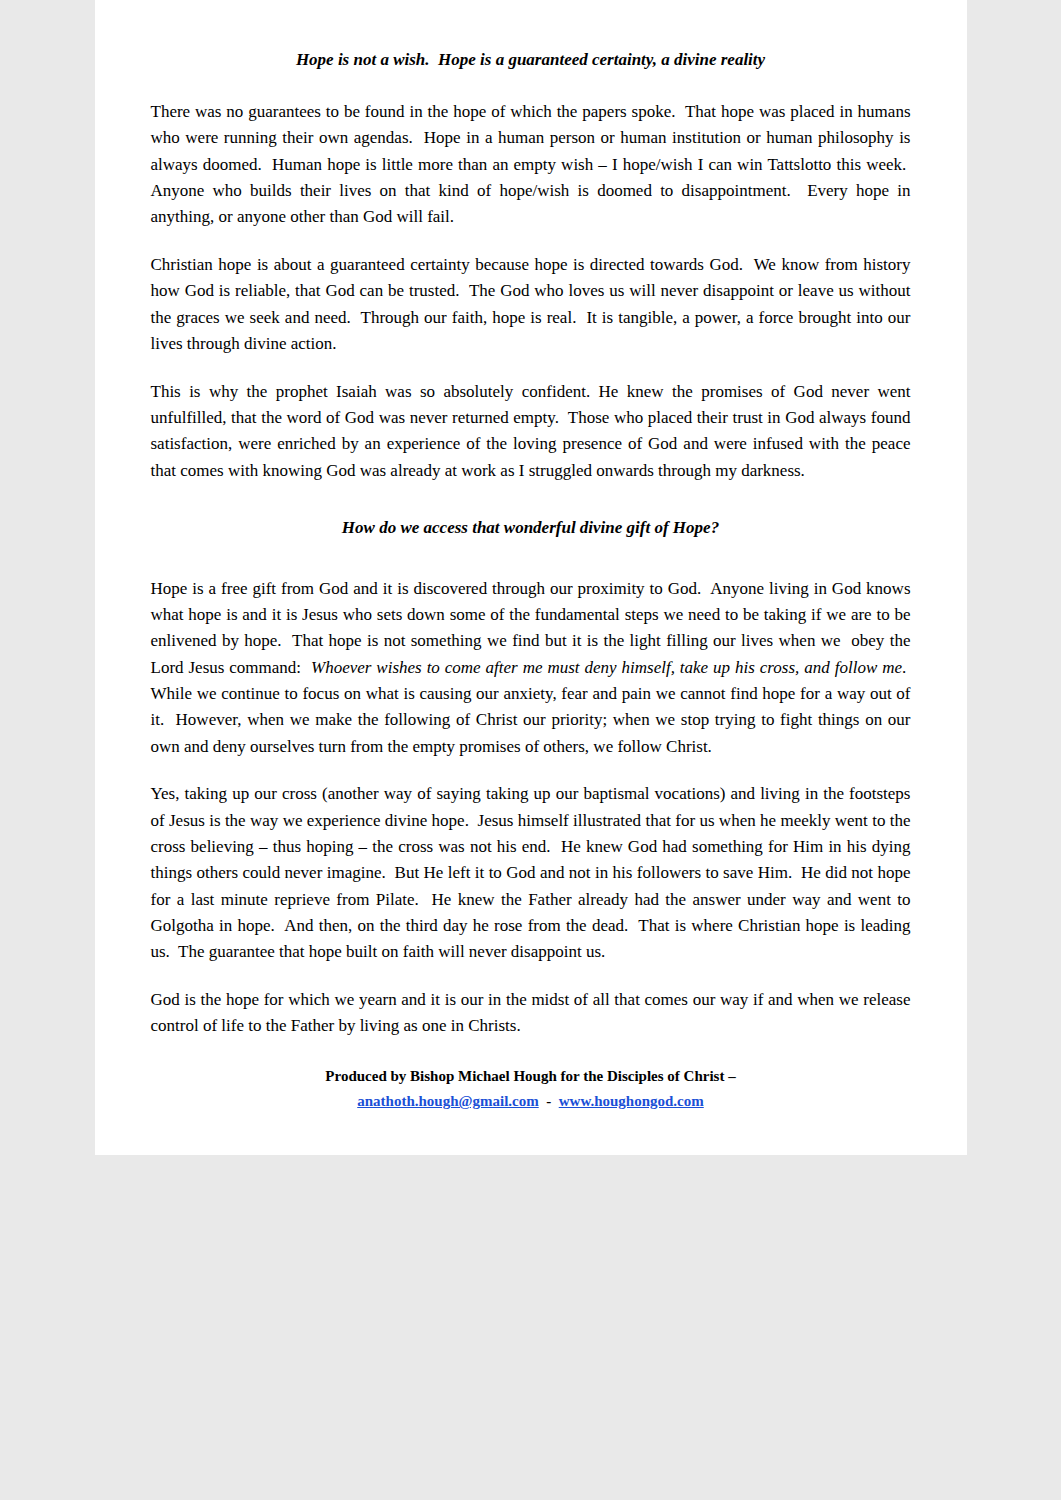Hope is not a wish. Hope is a guaranteed certainty, a divine reality
There was no guarantees to be found in the hope of which the papers spoke. That hope was placed in humans who were running their own agendas. Hope in a human person or human institution or human philosophy is always doomed. Human hope is little more than an empty wish – I hope/wish I can win Tattslotto this week. Anyone who builds their lives on that kind of hope/wish is doomed to disappointment. Every hope in anything, or anyone other than God will fail.
Christian hope is about a guaranteed certainty because hope is directed towards God. We know from history how God is reliable, that God can be trusted. The God who loves us will never disappoint or leave us without the graces we seek and need. Through our faith, hope is real. It is tangible, a power, a force brought into our lives through divine action.
This is why the prophet Isaiah was so absolutely confident. He knew the promises of God never went unfulfilled, that the word of God was never returned empty. Those who placed their trust in God always found satisfaction, were enriched by an experience of the loving presence of God and were infused with the peace that comes with knowing God was already at work as I struggled onwards through my darkness.
How do we access that wonderful divine gift of Hope?
Hope is a free gift from God and it is discovered through our proximity to God. Anyone living in God knows what hope is and it is Jesus who sets down some of the fundamental steps we need to be taking if we are to be enlivened by hope. That hope is not something we find but it is the light filling our lives when we obey the Lord Jesus command: Whoever wishes to come after me must deny himself, take up his cross, and follow me. While we continue to focus on what is causing our anxiety, fear and pain we cannot find hope for a way out of it. However, when we make the following of Christ our priority; when we stop trying to fight things on our own and deny ourselves turn from the empty promises of others, we follow Christ.
Yes, taking up our cross (another way of saying taking up our baptismal vocations) and living in the footsteps of Jesus is the way we experience divine hope. Jesus himself illustrated that for us when he meekly went to the cross believing – thus hoping – the cross was not his end. He knew God had something for Him in his dying things others could never imagine. But He left it to God and not in his followers to save Him. He did not hope for a last minute reprieve from Pilate. He knew the Father already had the answer under way and went to Golgotha in hope. And then, on the third day he rose from the dead. That is where Christian hope is leading us. The guarantee that hope built on faith will never disappoint us.
God is the hope for which we yearn and it is our in the midst of all that comes our way if and when we release control of life to the Father by living as one in Christs.
Produced by Bishop Michael Hough for the Disciples of Christ –
anathoth.hough@gmail.com - www.houghongod.com